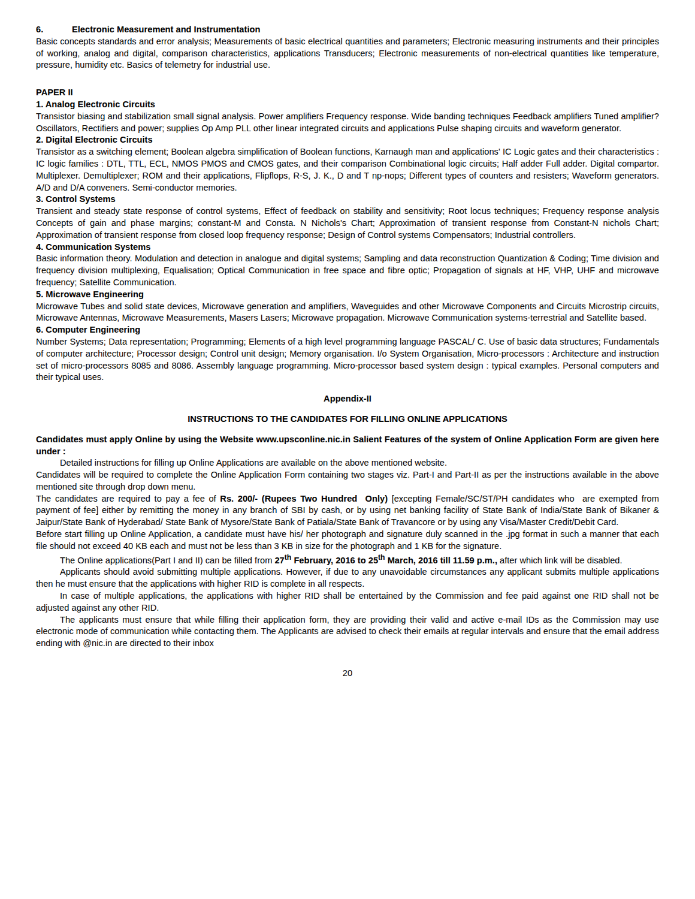6. Electronic Measurement and Instrumentation
Basic concepts standards and error analysis; Measurements of basic electrical quantities and parameters; Electronic measuring instruments and their principles of working, analog and digital, comparison characteristics, applications Transducers; Electronic measurements of non-electrical quantities like temperature, pressure, humidity etc. Basics of telemetry for industrial use.
PAPER II
1. Analog Electronic Circuits
Transistor biasing and stabilization small signal analysis. Power amplifiers Frequency response. Wide banding techniques Feedback amplifiers Tuned amplifier? Oscillators, Rectifiers and power; supplies Op Amp PLL other linear integrated circuits and applications Pulse shaping circuits and waveform generator.
2. Digital Electronic Circuits
Transistor as a switching element; Boolean algebra simplification of Boolean functions, Karnaugh man and applications' IC Logic gates and their characteristics : IC logic families : DTL, TTL, ECL, NMOS PMOS and CMOS gates, and their comparison Combinational logic circuits; Half adder Full adder. Digital compartor. Multiplexer. Demultiplexer; ROM and their applications, Flipflops, R-S, J. K., D and T np-nops; Different types of counters and resisters; Waveform generators. A/D and D/A conveners. Semi-conductor memories.
3. Control Systems
Transient and steady state response of control systems, Effect of feedback on stability and sensitivity; Root locus techniques; Frequency response analysis Concepts of gain and phase margins; constant-M and Consta. N Nichols's Chart; Approximation of transient response from Constant-N nichols Chart; Approximation of transient response from closed loop frequency response; Design of Control systems Compensators; Industrial controllers.
4. Communication Systems
Basic information theory. Modulation and detection in analogue and digital systems; Sampling and data reconstruction Quantization & Coding; Time division and frequency division multiplexing, Equalisation; Optical Communication in free space and fibre optic; Propagation of signals at HF, VHP, UHF and microwave frequency; Satellite Communication.
5. Microwave Engineering
Microwave Tubes and solid state devices, Microwave generation and amplifiers, Waveguides and other Microwave Components and Circuits Microstrip circuits, Microwave Antennas, Microwave Measurements, Masers Lasers; Microwave propagation. Microwave Communication systems-terrestrial and Satellite based.
6. Computer Engineering
Number Systems; Data representation; Programming; Elements of a high level programming language PASCAL/ C. Use of basic data structures; Fundamentals of computer architecture; Processor design; Control unit design; Memory organisation. I/o System Organisation, Micro-processors : Architecture and instruction set of micro-processors 8085 and 8086. Assembly language programming. Micro-processor based system design : typical examples. Personal computers and their typical uses.
Appendix-II
INSTRUCTIONS TO THE CANDIDATES FOR FILLING ONLINE APPLICATIONS
Candidates must apply Online by using the Website www.upsconline.nic.in Salient Features of the system of Online Application Form are given here under :
Detailed instructions for filling up Online Applications are available on the above mentioned website.
Candidates will be required to complete the Online Application Form containing two stages viz. Part-I and Part-II as per the instructions available in the above mentioned site through drop down menu.
The candidates are required to pay a fee of Rs. 200/- (Rupees Two Hundred Only) [excepting Female/SC/ST/PH candidates who are exempted from payment of fee] either by remitting the money in any branch of SBI by cash, or by using net banking facility of State Bank of India/State Bank of Bikaner & Jaipur/State Bank of Hyderabad/ State Bank of Mysore/State Bank of Patiala/State Bank of Travancore or by using any Visa/Master Credit/Debit Card.
Before start filling up Online Application, a candidate must have his/ her photograph and signature duly scanned in the .jpg format in such a manner that each file should not exceed 40 KB each and must not be less than 3 KB in size for the photograph and 1 KB for the signature.
The Online applications(Part I and II) can be filled from 27th February, 2016 to 25th March, 2016 till 11.59 p.m., after which link will be disabled.
Applicants should avoid submitting multiple applications. However, if due to any unavoidable circumstances any applicant submits multiple applications then he must ensure that the applications with higher RID is complete in all respects.
In case of multiple applications, the applications with higher RID shall be entertained by the Commission and fee paid against one RID shall not be adjusted against any other RID.
The applicants must ensure that while filling their application form, they are providing their valid and active e-mail IDs as the Commission may use electronic mode of communication while contacting them. The Applicants are advised to check their emails at regular intervals and ensure that the email address ending with @nic.in are directed to their inbox
20